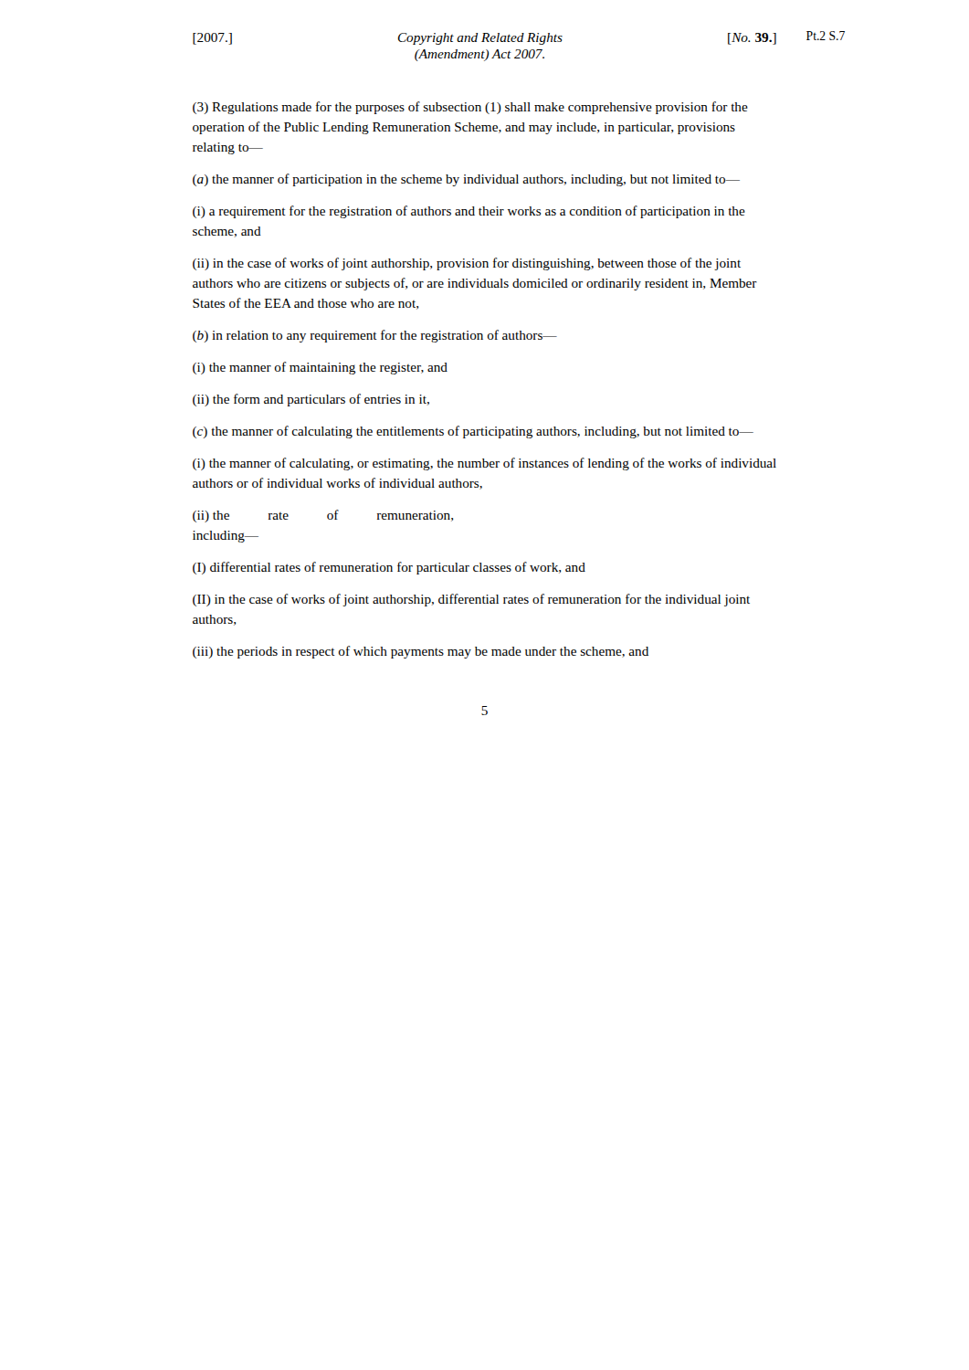[2007.]
Copyright and Related Rights (Amendment) Act 2007.
[No. 39.]
Pt.2 S.7
(3) Regulations made for the purposes of subsection (1) shall make comprehensive provision for the operation of the Public Lending Remuneration Scheme, and may include, in particular, provisions relating to—
(a) the manner of participation in the scheme by individual authors, including, but not limited to—
(i) a requirement for the registration of authors and their works as a condition of participation in the scheme, and
(ii) in the case of works of joint authorship, provision for distinguishing, between those of the joint authors who are citizens or subjects of, or are individuals domiciled or ordinarily resident in, Member States of the EEA and those who are not,
(b) in relation to any requirement for the registration of authors—
(i) the manner of maintaining the register, and
(ii) the form and particulars of entries in it,
(c) the manner of calculating the entitlements of participating authors, including, but not limited to—
(i) the manner of calculating, or estimating, the number of instances of lending of the works of individual authors or of individual works of individual authors,
(ii) the rate of remuneration,
including—
(I) differential rates of remuneration for particular classes of work, and
(II) in the case of works of joint authorship, differential rates of remuneration for the individual joint authors,
(iii) the periods in respect of which payments may be made under the scheme, and
5